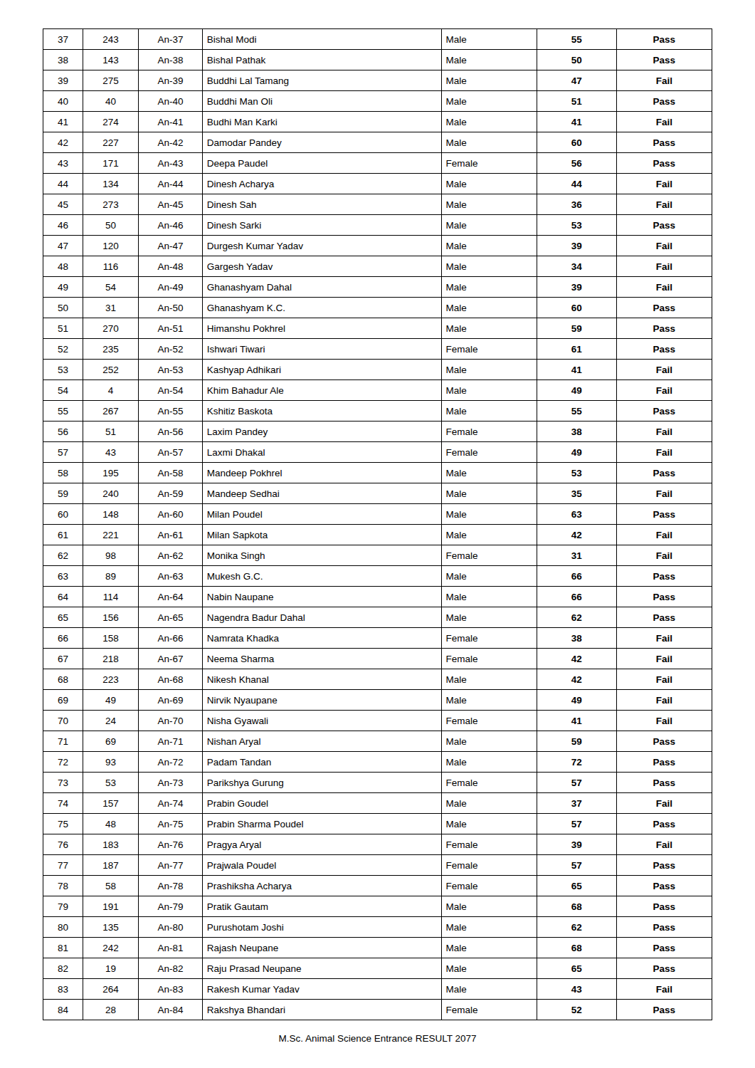| 37 | 243 | An-37 | Bishal Modi | Male | 55 | Pass |
| 38 | 143 | An-38 | Bishal Pathak | Male | 50 | Pass |
| 39 | 275 | An-39 | Buddhi Lal Tamang | Male | 47 | Fail |
| 40 | 40 | An-40 | Buddhi Man Oli | Male | 51 | Pass |
| 41 | 274 | An-41 | Budhi Man Karki | Male | 41 | Fail |
| 42 | 227 | An-42 | Damodar Pandey | Male | 60 | Pass |
| 43 | 171 | An-43 | Deepa Paudel | Female | 56 | Pass |
| 44 | 134 | An-44 | Dinesh Acharya | Male | 44 | Fail |
| 45 | 273 | An-45 | Dinesh Sah | Male | 36 | Fail |
| 46 | 50 | An-46 | Dinesh Sarki | Male | 53 | Pass |
| 47 | 120 | An-47 | Durgesh Kumar Yadav | Male | 39 | Fail |
| 48 | 116 | An-48 | Gargesh Yadav | Male | 34 | Fail |
| 49 | 54 | An-49 | Ghanashyam Dahal | Male | 39 | Fail |
| 50 | 31 | An-50 | Ghanashyam K.C. | Male | 60 | Pass |
| 51 | 270 | An-51 | Himanshu Pokhrel | Male | 59 | Pass |
| 52 | 235 | An-52 | Ishwari Tiwari | Female | 61 | Pass |
| 53 | 252 | An-53 | Kashyap Adhikari | Male | 41 | Fail |
| 54 | 4 | An-54 | Khim Bahadur Ale | Male | 49 | Fail |
| 55 | 267 | An-55 | Kshitiz Baskota | Male | 55 | Pass |
| 56 | 51 | An-56 | Laxim Pandey | Female | 38 | Fail |
| 57 | 43 | An-57 | Laxmi Dhakal | Female | 49 | Fail |
| 58 | 195 | An-58 | Mandeep Pokhrel | Male | 53 | Pass |
| 59 | 240 | An-59 | Mandeep Sedhai | Male | 35 | Fail |
| 60 | 148 | An-60 | Milan Poudel | Male | 63 | Pass |
| 61 | 221 | An-61 | Milan Sapkota | Male | 42 | Fail |
| 62 | 98 | An-62 | Monika Singh | Female | 31 | Fail |
| 63 | 89 | An-63 | Mukesh G.C. | Male | 66 | Pass |
| 64 | 114 | An-64 | Nabin Naupane | Male | 66 | Pass |
| 65 | 156 | An-65 | Nagendra Badur Dahal | Male | 62 | Pass |
| 66 | 158 | An-66 | Namrata Khadka | Female | 38 | Fail |
| 67 | 218 | An-67 | Neema Sharma | Female | 42 | Fail |
| 68 | 223 | An-68 | Nikesh Khanal | Male | 42 | Fail |
| 69 | 49 | An-69 | Nirvik Nyaupane | Male | 49 | Fail |
| 70 | 24 | An-70 | Nisha Gyawali | Female | 41 | Fail |
| 71 | 69 | An-71 | Nishan Aryal | Male | 59 | Pass |
| 72 | 93 | An-72 | Padam Tandan | Male | 72 | Pass |
| 73 | 53 | An-73 | Parikshya Gurung | Female | 57 | Pass |
| 74 | 157 | An-74 | Prabin Goudel | Male | 37 | Fail |
| 75 | 48 | An-75 | Prabin Sharma Poudel | Male | 57 | Pass |
| 76 | 183 | An-76 | Pragya Aryal | Female | 39 | Fail |
| 77 | 187 | An-77 | Prajwala Poudel | Female | 57 | Pass |
| 78 | 58 | An-78 | Prashiksha Acharya | Female | 65 | Pass |
| 79 | 191 | An-79 | Pratik Gautam | Male | 68 | Pass |
| 80 | 135 | An-80 | Purushotam Joshi | Male | 62 | Pass |
| 81 | 242 | An-81 | Rajash Neupane | Male | 68 | Pass |
| 82 | 19 | An-82 | Raju Prasad Neupane | Male | 65 | Pass |
| 83 | 264 | An-83 | Rakesh Kumar Yadav | Male | 43 | Fail |
| 84 | 28 | An-84 | Rakshya Bhandari | Female | 52 | Pass |
M.Sc. Animal Science Entrance RESULT 2077